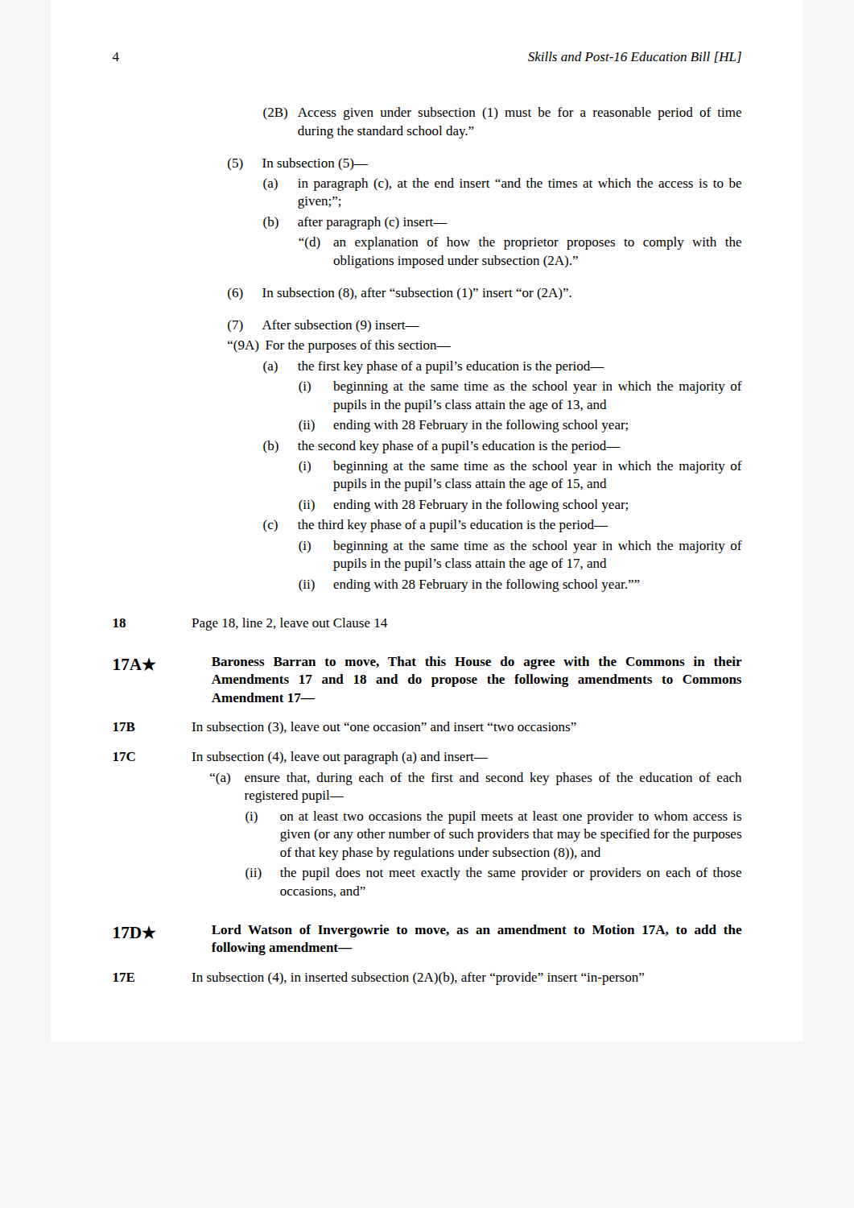4 Skills and Post-16 Education Bill [HL]
(2B) Access given under subsection (1) must be for a reasonable period of time during the standard school day.”
(5) In subsection (5)—
(a) in paragraph (c), at the end insert “and the times at which the access is to be given;”;
(b) after paragraph (c) insert—
“(d) an explanation of how the proprietor proposes to comply with the obligations imposed under subsection (2A).”
(6) In subsection (8), after “subsection (1)” insert “or (2A)”.
(7) After subsection (9) insert—
“(9A) For the purposes of this section—
(a) the first key phase of a pupil’s education is the period—
(i) beginning at the same time as the school year in which the majority of pupils in the pupil’s class attain the age of 13, and
(ii) ending with 28 February in the following school year;
(b) the second key phase of a pupil’s education is the period—
(i) beginning at the same time as the school year in which the majority of pupils in the pupil’s class attain the age of 15, and
(ii) ending with 28 February in the following school year;
(c) the third key phase of a pupil’s education is the period—
(i) beginning at the same time as the school year in which the majority of pupils in the pupil’s class attain the age of 17, and
(ii) ending with 28 February in the following school year.””
18
Page 18, line 2, leave out Clause 14
17A★
Baroness Barran to move, That this House do agree with the Commons in their Amendments 17 and 18 and do propose the following amendments to Commons Amendment 17—
17B
In subsection (3), leave out “one occasion” and insert “two occasions”
17C
In subsection (4), leave out paragraph (a) and insert—
“(a) ensure that, during each of the first and second key phases of the education of each registered pupil—
(i) on at least two occasions the pupil meets at least one provider to whom access is given (or any other number of such providers that may be specified for the purposes of that key phase by regulations under subsection (8)), and
(ii) the pupil does not meet exactly the same provider or providers on each of those occasions, and”
17D★
Lord Watson of Invergowrie to move, as an amendment to Motion 17A, to add the following amendment—
17E
In subsection (4), in inserted subsection (2A)(b), after “provide” insert “in-person”